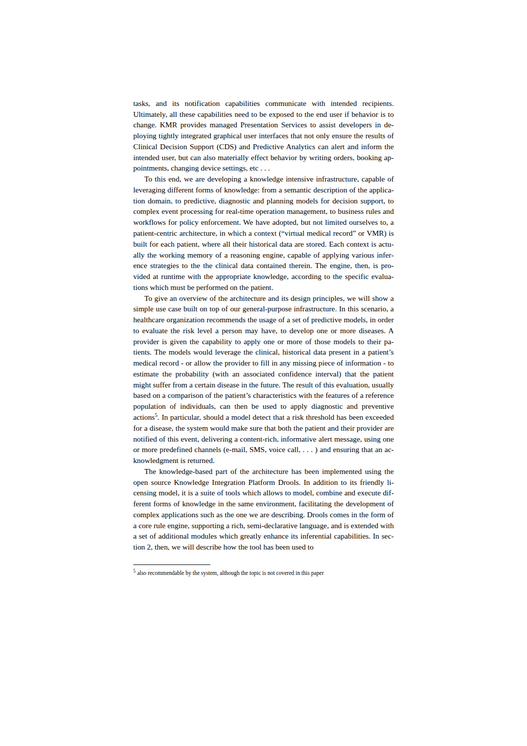tasks, and its notification capabilities communicate with intended recipients. Ultimately, all these capabilities need to be exposed to the end user if behavior is to change. KMR provides managed Presentation Services to assist developers in deploying tightly integrated graphical user interfaces that not only ensure the results of Clinical Decision Support (CDS) and Predictive Analytics can alert and inform the intended user, but can also materially effect behavior by writing orders, booking appointments, changing device settings, etc . . .
To this end, we are developing a knowledge intensive infrastructure, capable of leveraging different forms of knowledge: from a semantic description of the application domain, to predictive, diagnostic and planning models for decision support, to complex event processing for real-time operation management, to business rules and workflows for policy enforcement. We have adopted, but not limited ourselves to, a patient-centric architecture, in which a context (“virtual medical record” or VMR) is built for each patient, where all their historical data are stored. Each context is actually the working memory of a reasoning engine, capable of applying various inference strategies to the the clinical data contained therein. The engine, then, is provided at runtime with the appropriate knowledge, according to the specific evaluations which must be performed on the patient.
To give an overview of the architecture and its design principles, we will show a simple use case built on top of our general-purpose infrastructure. In this scenario, a healthcare organization recommends the usage of a set of predictive models, in order to evaluate the risk level a person may have, to develop one or more diseases. A provider is given the capability to apply one or more of those models to their patients. The models would leverage the clinical, historical data present in a patient’s medical record - or allow the provider to fill in any missing piece of information - to estimate the probability (with an associated confidence interval) that the patient might suffer from a certain disease in the future. The result of this evaluation, usually based on a comparison of the patient’s characteristics with the features of a reference population of individuals, can then be used to apply diagnostic and preventive actions5. In particular, should a model detect that a risk threshold has been exceeded for a disease, the system would make sure that both the patient and their provider are notified of this event, delivering a content-rich, informative alert message, using one or more predefined channels (e-mail, SMS, voice call, . . . ) and ensuring that an acknowledgment is returned.
The knowledge-based part of the architecture has been implemented using the open source Knowledge Integration Platform Drools. In addition to its friendly licensing model, it is a suite of tools which allows to model, combine and execute different forms of knowledge in the same environment, facilitating the development of complex applications such as the one we are describing. Drools comes in the form of a core rule engine, supporting a rich, semi-declarative language, and is extended with a set of additional modules which greatly enhance its inferential capabilities. In section 2, then, we will describe how the tool has been used to
5also recommendable by the system, although the topic is not covered in this paper